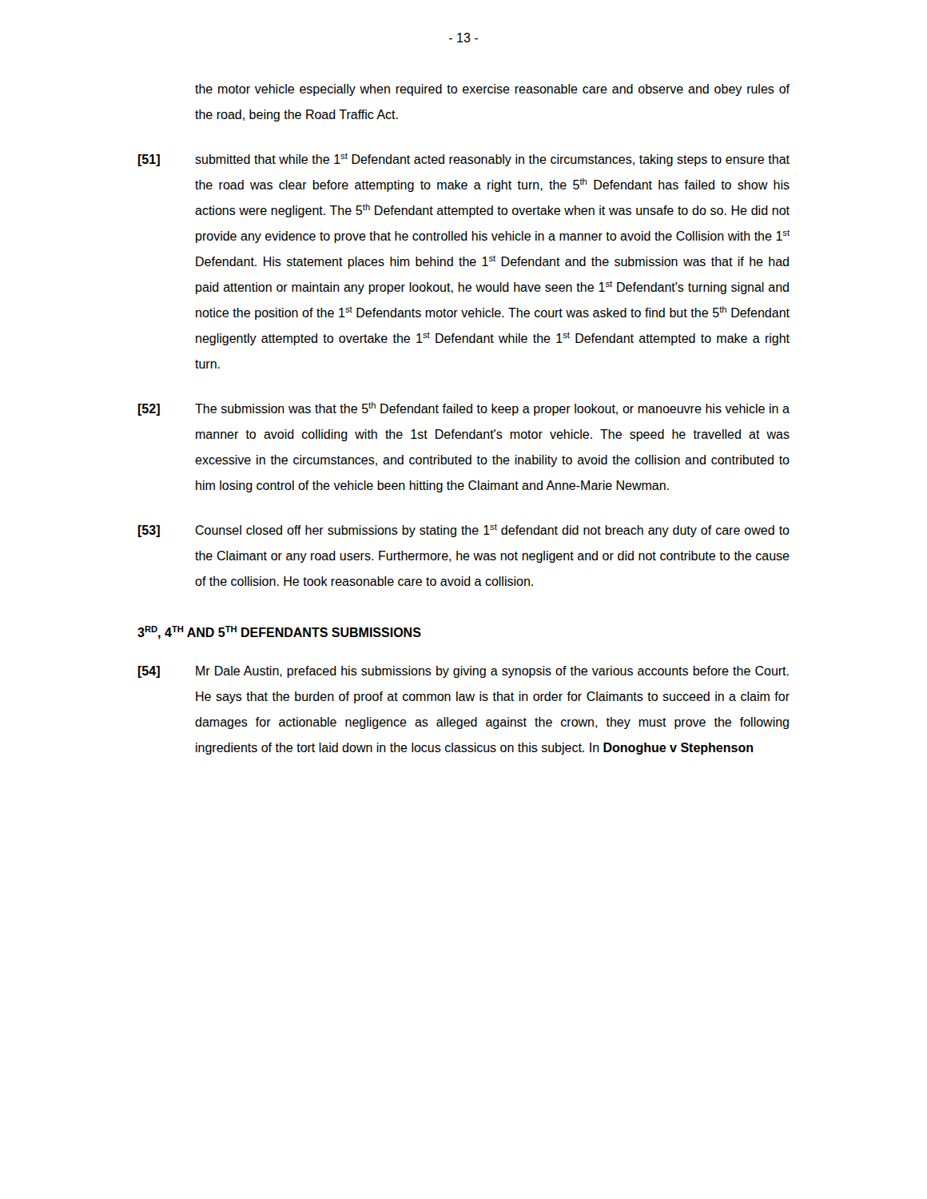- 13 -
the motor vehicle especially when required to exercise reasonable care and observe and obey rules of the road, being the Road Traffic Act.
[51]
submitted that while the 1st Defendant acted reasonably in the circumstances, taking steps to ensure that the road was clear before attempting to make a right turn, the 5th Defendant has failed to show his actions were negligent. The 5th Defendant attempted to overtake when it was unsafe to do so. He did not provide any evidence to prove that he controlled his vehicle in a manner to avoid the Collision with the 1st Defendant. His statement places him behind the 1st Defendant and the submission was that if he had paid attention or maintain any proper lookout, he would have seen the 1st Defendant's turning signal and notice the position of the 1st Defendants motor vehicle. The court was asked to find but the 5th Defendant negligently attempted to overtake the 1st Defendant while the 1st Defendant attempted to make a right turn.
[52]
The submission was that the 5th Defendant failed to keep a proper lookout, or manoeuvre his vehicle in a manner to avoid colliding with the 1st Defendant's motor vehicle. The speed he travelled at was excessive in the circumstances, and contributed to the inability to avoid the collision and contributed to him losing control of the vehicle been hitting the Claimant and Anne-Marie Newman.
[53]
Counsel closed off her submissions by stating the 1st defendant did not breach any duty of care owed to the Claimant or any road users. Furthermore, he was not negligent and or did not contribute to the cause of the collision. He took reasonable care to avoid a collision.
3RD, 4TH AND 5TH DEFENDANTS SUBMISSIONS
[54]
Mr Dale Austin, prefaced his submissions by giving a synopsis of the various accounts before the Court. He says that the burden of proof at common law is that in order for Claimants to succeed in a claim for damages for actionable negligence as alleged against the crown, they must prove the following ingredients of the tort laid down in the locus classicus on this subject. In Donoghue v Stephenson